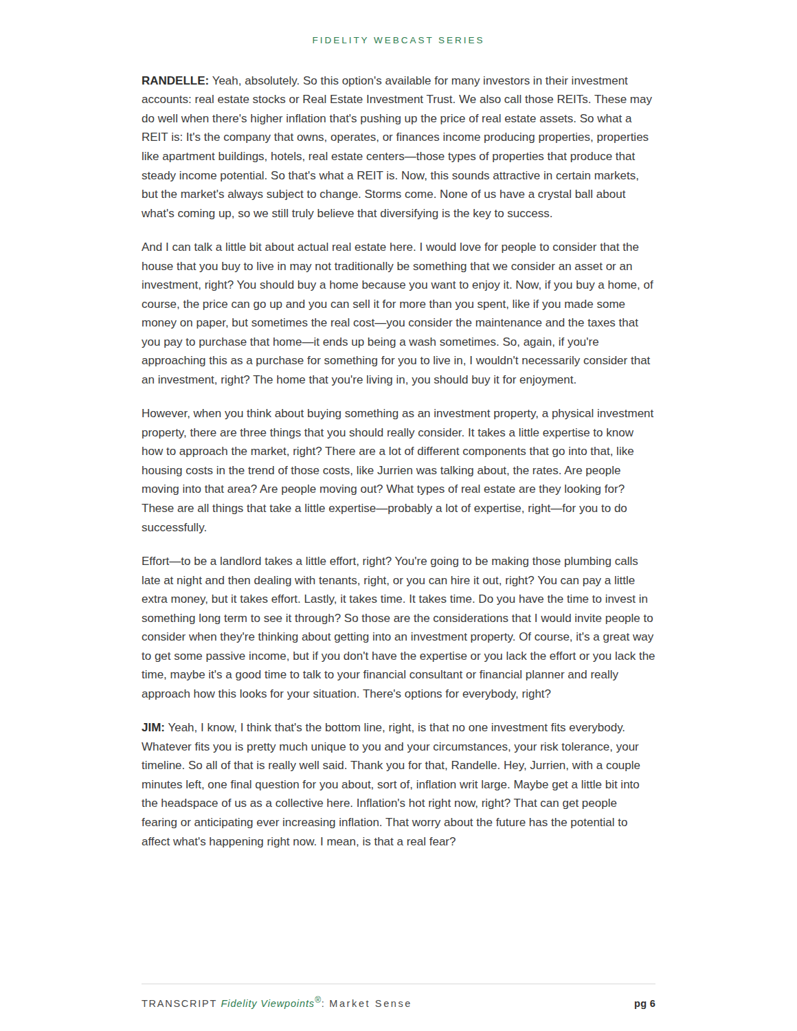Fidelity Webcast Series
RANDELLE: Yeah, absolutely. So this option's available for many investors in their investment accounts: real estate stocks or Real Estate Investment Trust. We also call those REITs. These may do well when there's higher inflation that's pushing up the price of real estate assets. So what a REIT is: It's the company that owns, operates, or finances income producing properties, properties like apartment buildings, hotels, real estate centers—those types of properties that produce that steady income potential. So that's what a REIT is. Now, this sounds attractive in certain markets, but the market's always subject to change. Storms come. None of us have a crystal ball about what's coming up, so we still truly believe that diversifying is the key to success.
And I can talk a little bit about actual real estate here. I would love for people to consider that the house that you buy to live in may not traditionally be something that we consider an asset or an investment, right? You should buy a home because you want to enjoy it. Now, if you buy a home, of course, the price can go up and you can sell it for more than you spent, like if you made some money on paper, but sometimes the real cost—you consider the maintenance and the taxes that you pay to purchase that home—it ends up being a wash sometimes. So, again, if you're approaching this as a purchase for something for you to live in, I wouldn't necessarily consider that an investment, right? The home that you're living in, you should buy it for enjoyment.
However, when you think about buying something as an investment property, a physical investment property, there are three things that you should really consider. It takes a little expertise to know how to approach the market, right? There are a lot of different components that go into that, like housing costs in the trend of those costs, like Jurrien was talking about, the rates. Are people moving into that area? Are people moving out? What types of real estate are they looking for? These are all things that take a little expertise—probably a lot of expertise, right—for you to do successfully.
Effort—to be a landlord takes a little effort, right? You're going to be making those plumbing calls late at night and then dealing with tenants, right, or you can hire it out, right? You can pay a little extra money, but it takes effort. Lastly, it takes time. It takes time. Do you have the time to invest in something long term to see it through? So those are the considerations that I would invite people to consider when they're thinking about getting into an investment property. Of course, it's a great way to get some passive income, but if you don't have the expertise or you lack the effort or you lack the time, maybe it's a good time to talk to your financial consultant or financial planner and really approach how this looks for your situation. There's options for everybody, right?
JIM: Yeah, I know, I think that's the bottom line, right, is that no one investment fits everybody. Whatever fits you is pretty much unique to you and your circumstances, your risk tolerance, your timeline. So all of that is really well said. Thank you for that, Randelle. Hey, Jurrien, with a couple minutes left, one final question for you about, sort of, inflation writ large. Maybe get a little bit into the headspace of us as a collective here. Inflation's hot right now, right? That can get people fearing or anticipating ever increasing inflation. That worry about the future has the potential to affect what's happening right now. I mean, is that a real fear?
Transcript Fidelity Viewpoints®: Market Sense
pg 6